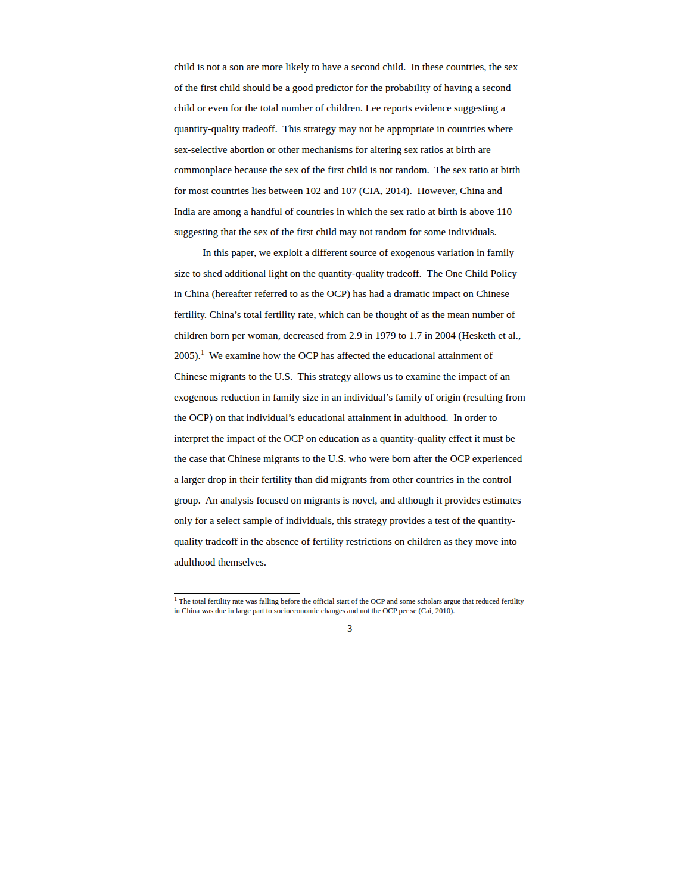child is not a son are more likely to have a second child. In these countries, the sex of the first child should be a good predictor for the probability of having a second child or even for the total number of children. Lee reports evidence suggesting a quantity-quality tradeoff. This strategy may not be appropriate in countries where sex-selective abortion or other mechanisms for altering sex ratios at birth are commonplace because the sex of the first child is not random. The sex ratio at birth for most countries lies between 102 and 107 (CIA, 2014). However, China and India are among a handful of countries in which the sex ratio at birth is above 110 suggesting that the sex of the first child may not random for some individuals.
In this paper, we exploit a different source of exogenous variation in family size to shed additional light on the quantity-quality tradeoff. The One Child Policy in China (hereafter referred to as the OCP) has had a dramatic impact on Chinese fertility. China’s total fertility rate, which can be thought of as the mean number of children born per woman, decreased from 2.9 in 1979 to 1.7 in 2004 (Hesketh et al., 2005).1 We examine how the OCP has affected the educational attainment of Chinese migrants to the U.S. This strategy allows us to examine the impact of an exogenous reduction in family size in an individual’s family of origin (resulting from the OCP) on that individual’s educational attainment in adulthood. In order to interpret the impact of the OCP on education as a quantity-quality effect it must be the case that Chinese migrants to the U.S. who were born after the OCP experienced a larger drop in their fertility than did migrants from other countries in the control group. An analysis focused on migrants is novel, and although it provides estimates only for a select sample of individuals, this strategy provides a test of the quantity-quality tradeoff in the absence of fertility restrictions on children as they move into adulthood themselves.
1 The total fertility rate was falling before the official start of the OCP and some scholars argue that reduced fertility in China was due in large part to socioeconomic changes and not the OCP per se (Cai, 2010).
3